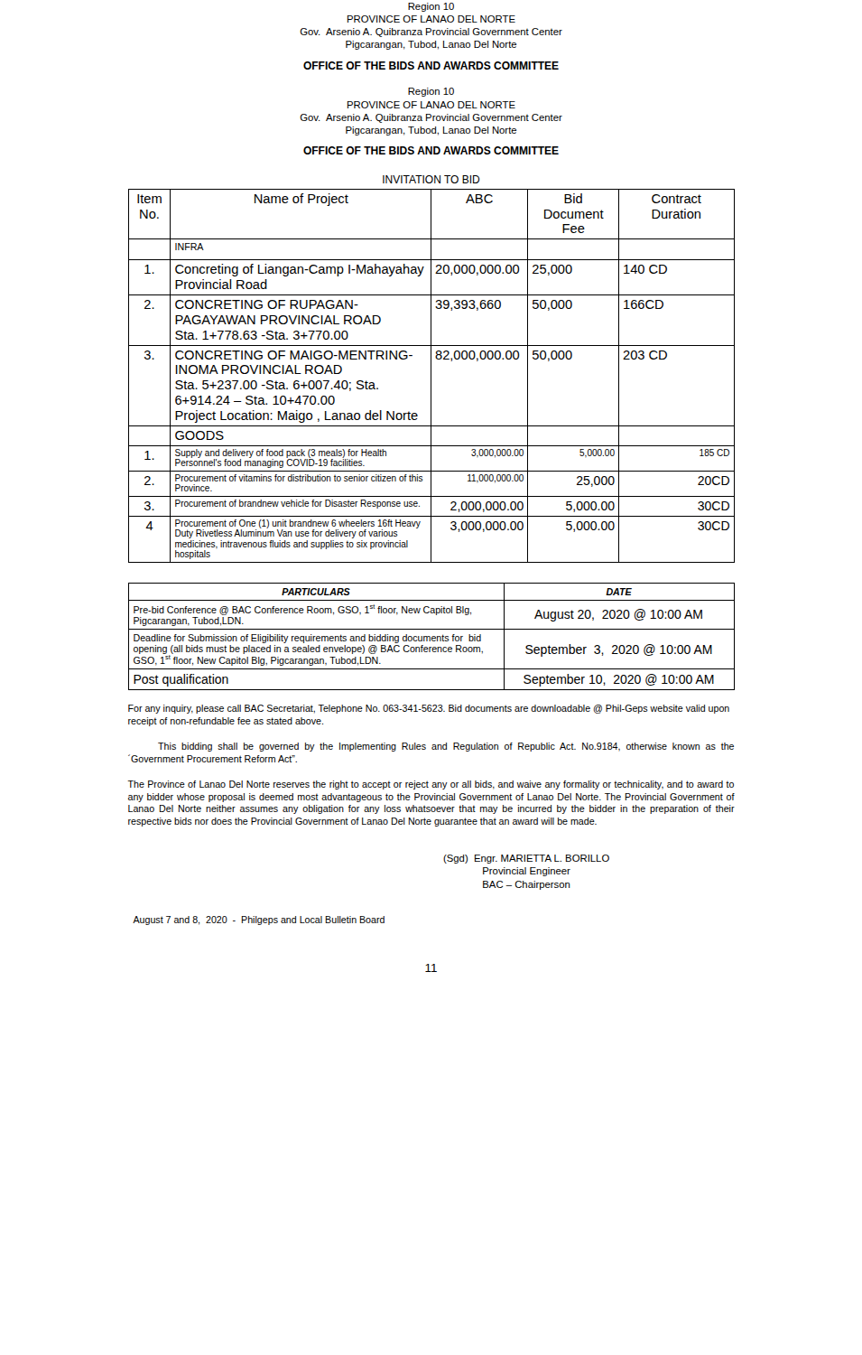Region 10
PROVINCE OF LANAO DEL NORTE
Gov. Arsenio A. Quibranza Provincial Government Center
Pigcarangan, Tubod, Lanao Del Norte
OFFICE OF THE BIDS AND AWARDS COMMITTEE
Region 10
PROVINCE OF LANAO DEL NORTE
Gov. Arsenio A. Quibranza Provincial Government Center
Pigcarangan, Tubod, Lanao Del Norte
OFFICE OF THE BIDS AND AWARDS COMMITTEE
INVITATION TO BID
| Item No. | Name of Project | ABC | Bid Document Fee | Contract Duration |
| --- | --- | --- | --- | --- |
| | INFRA | | | |
| 1. | Concreting of Liangan-Camp I-Mahayahay Provincial Road | 20,000,000.00 | 25,000 | 140 CD |
| 2. | CONCRETING OF RUPAGAN-PAGAYAWAN PROVINCIAL ROAD Sta. 1+778.63 -Sta. 3+770.00 | 39,393,660 | 50,000 | 166CD |
| 3. | CONCRETING OF MAIGO-MENTRING-INOMA PROVINCIAL ROAD Sta. 5+237.00 -Sta. 6+007.40; Sta. 6+914.24 – Sta. 10+470.00 Project Location: Maigo , Lanao del Norte | 82,000,000.00 | 50,000 | 203 CD |
| | GOODS | | | |
| 1. | Supply and delivery of food pack (3 meals) for Health Personnel's food managing COVID-19 facilities. | 3,000,000.00 | 5,000.00 | 185 CD |
| 2. | Procurement of vitamins for distribution to senior citizen of this Province. | 11,000,000.00 | 25,000 | 20CD |
| 3. | Procurement of brandnew vehicle for Disaster Response use. | 2,000,000.00 | 5,000.00 | 30CD |
| 4 | Procurement of One (1) unit brandnew 6 wheelers 16ft Heavy Duty Rivetless Aluminum Van use for delivery of various medicines, intravenous fluids and supplies to six provincial hospitals | 3,000,000.00 | 5,000.00 | 30CD |
| PARTICULARS | DATE |
| --- | --- |
| Pre-bid Conference @ BAC Conference Room, GSO, 1 st floor, New Capitol Blg, Pigcarangan, Tubod,LDN. | August 20, 2020 @ 10:00 AM |
| Deadline for Submission of Eligibility requirements and bidding documents for bid opening (all bids must be placed in a sealed envelope) @ BAC Conference Room, GSO, 1 st floor, New Capitol Blg, Pigcarangan, Tubod,LDN. | September 3, 2020 @ 10:00 AM |
| Post qualification | September 10, 2020 @ 10:00 AM |
For any inquiry, please call BAC Secretariat, Telephone No. 063-341-5623. Bid documents are downloadable @ Phil-Geps website valid upon receipt of non-refundable fee as stated above.
This bidding shall be governed by the Implementing Rules and Regulation of Republic Act. No.9184, otherwise known as the ´Government Procurement Reform Act”.
The Province of Lanao Del Norte reserves the right to accept or reject any or all bids, and waive any formality or technicality, and to award to any bidder whose proposal is deemed most advantageous to the Provincial Government of Lanao Del Norte. The Provincial Government of Lanao Del Norte neither assumes any obligation for any loss whatsoever that may be incurred by the bidder in the preparation of their respective bids nor does the Provincial Government of Lanao Del Norte guarantee that an award will be made.
(Sgd) Engr. MARIETTA L. BORILLO
Provincial Engineer
BAC – Chairperson
August 7 and 8, 2020 - Philgeps and Local Bulletin Board
11